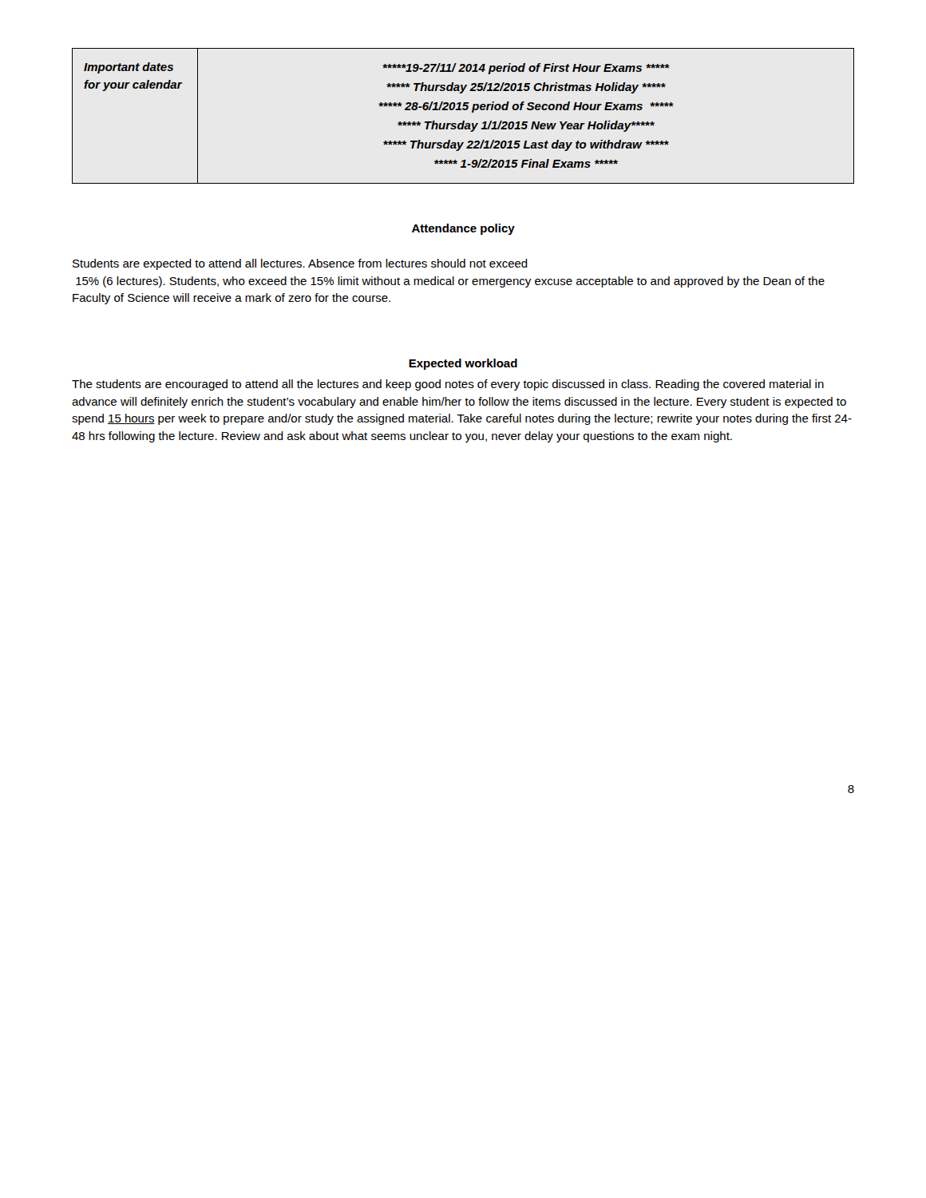| Important dates for your calendar | *****19-27/11/ 2014 period of First Hour Exams ***** ***** Thursday 25/12/2015 Christmas Holiday ***** ***** 28-6/1/2015 period of Second Hour Exams ***** ***** Thursday 1/1/2015 New Year Holiday***** ***** Thursday 22/1/2015 Last day to withdraw ***** ***** 1-9/2/2015 Final Exams ***** |
Attendance policy
Students are expected to attend all lectures. Absence from lectures should not exceed
15% (6 lectures). Students, who exceed the 15% limit without a medical or emergency excuse acceptable to and approved by the Dean of the Faculty of Science will receive a mark of zero for the course.
Expected workload
The students are encouraged to attend all the lectures and keep good notes of every topic discussed in class. Reading the covered material in advance will definitely enrich the student’s vocabulary and enable him/her to follow the items discussed in the lecture. Every student is expected to spend 15 hours per week to prepare and/or study the assigned material. Take careful notes during the lecture; rewrite your notes during the first 24-48 hrs following the lecture. Review and ask about what seems unclear to you, never delay your questions to the exam night.
8